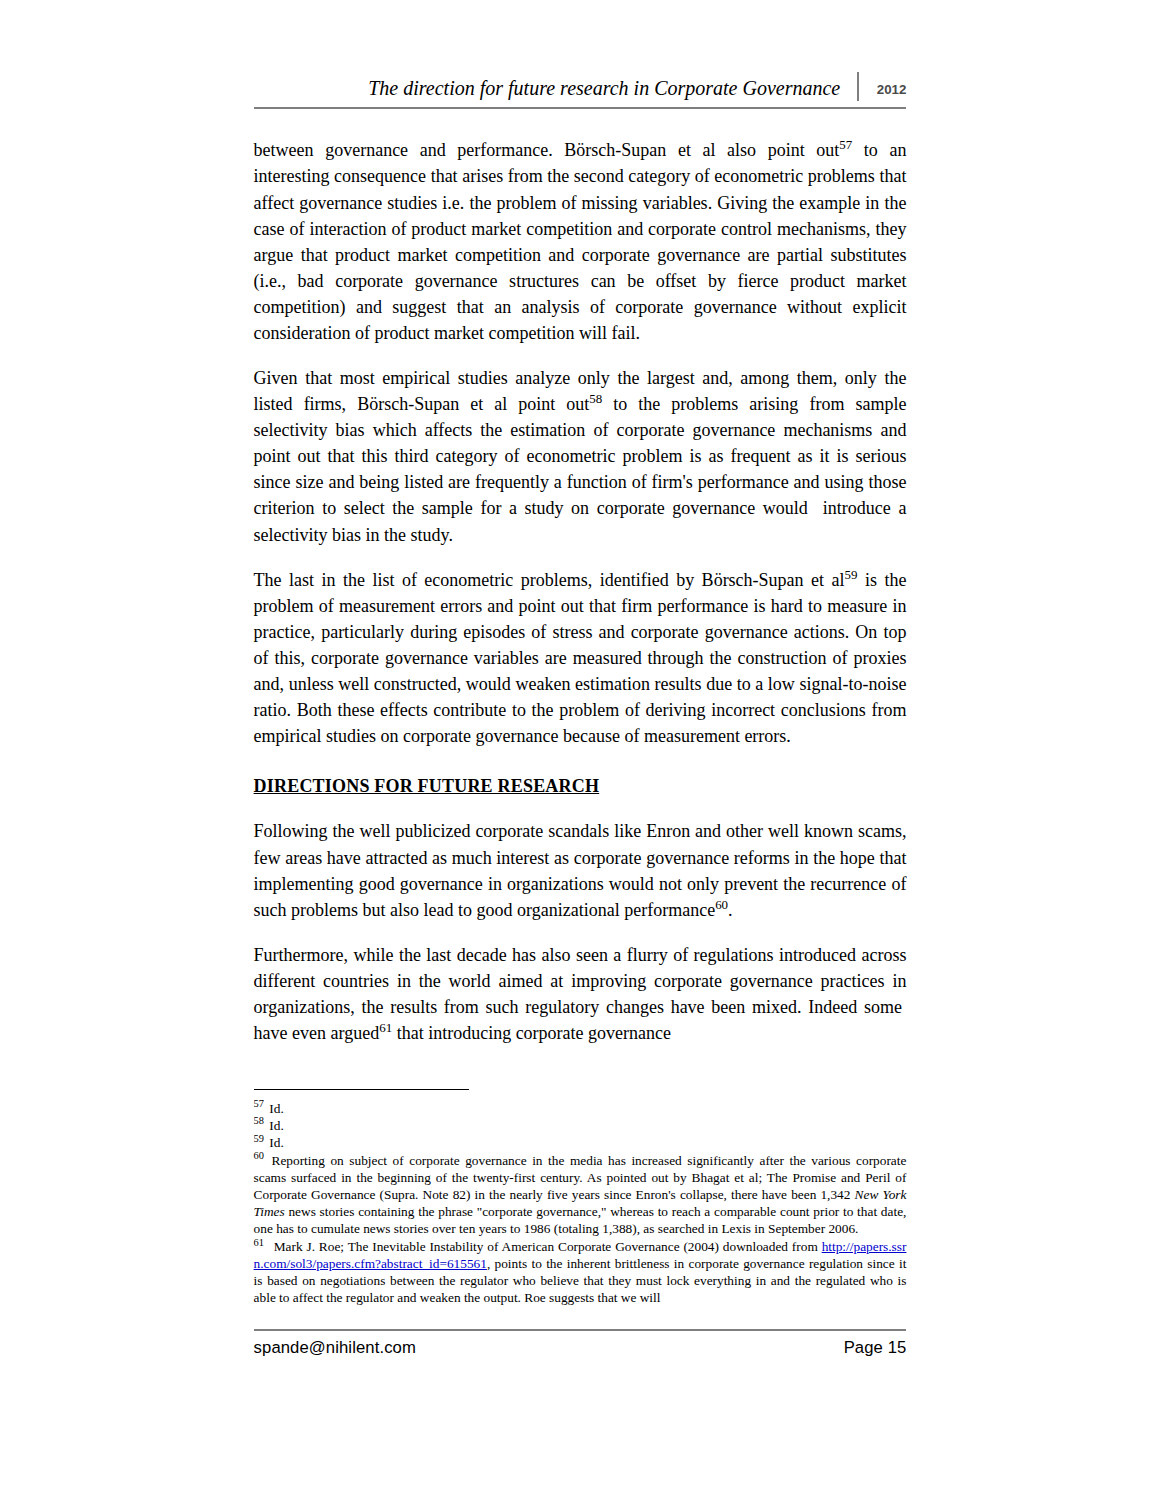The direction for future research in Corporate Governance 2012
between governance and performance. Börsch-Supan et al also point out57 to an interesting consequence that arises from the second category of econometric problems that affect governance studies i.e. the problem of missing variables. Giving the example in the case of interaction of product market competition and corporate control mechanisms, they argue that product market competition and corporate governance are partial substitutes (i.e., bad corporate governance structures can be offset by fierce product market competition) and suggest that an analysis of corporate governance without explicit consideration of product market competition will fail.
Given that most empirical studies analyze only the largest and, among them, only the listed firms, Börsch-Supan et al point out58 to the problems arising from sample selectivity bias which affects the estimation of corporate governance mechanisms and point out that this third category of econometric problem is as frequent as it is serious since size and being listed are frequently a function of firm's performance and using those criterion to select the sample for a study on corporate governance would introduce a selectivity bias in the study.
The last in the list of econometric problems, identified by Börsch-Supan et al59 is the problem of measurement errors and point out that firm performance is hard to measure in practice, particularly during episodes of stress and corporate governance actions. On top of this, corporate governance variables are measured through the construction of proxies and, unless well constructed, would weaken estimation results due to a low signal-to-noise ratio. Both these effects contribute to the problem of deriving incorrect conclusions from empirical studies on corporate governance because of measurement errors.
DIRECTIONS FOR FUTURE RESEARCH
Following the well publicized corporate scandals like Enron and other well known scams, few areas have attracted as much interest as corporate governance reforms in the hope that implementing good governance in organizations would not only prevent the recurrence of such problems but also lead to good organizational performance60.
Furthermore, while the last decade has also seen a flurry of regulations introduced across different countries in the world aimed at improving corporate governance practices in organizations, the results from such regulatory changes have been mixed. Indeed some have even argued61 that introducing corporate governance
57 Id.
58 Id.
59 Id.
60 Reporting on subject of corporate governance in the media has increased significantly after the various corporate scams surfaced in the beginning of the twenty-first century. As pointed out by Bhagat et al; The Promise and Peril of Corporate Governance (Supra. Note 82) in the nearly five years since Enron's collapse, there have been 1,342 New York Times news stories containing the phrase "corporate governance," whereas to reach a comparable count prior to that date, one has to cumulate news stories over ten years to 1986 (totaling 1,388), as searched in Lexis in September 2006.
61 Mark J. Roe; The Inevitable Instability of American Corporate Governance (2004) downloaded from http://papers.ssrn.com/sol3/papers.cfm?abstract_id=615561, points to the inherent brittleness in corporate governance regulation since it is based on negotiations between the regulator who believe that they must lock everything in and the regulated who is able to affect the regulator and weaken the output. Roe suggests that we will
spande@nihilent.com Page 15